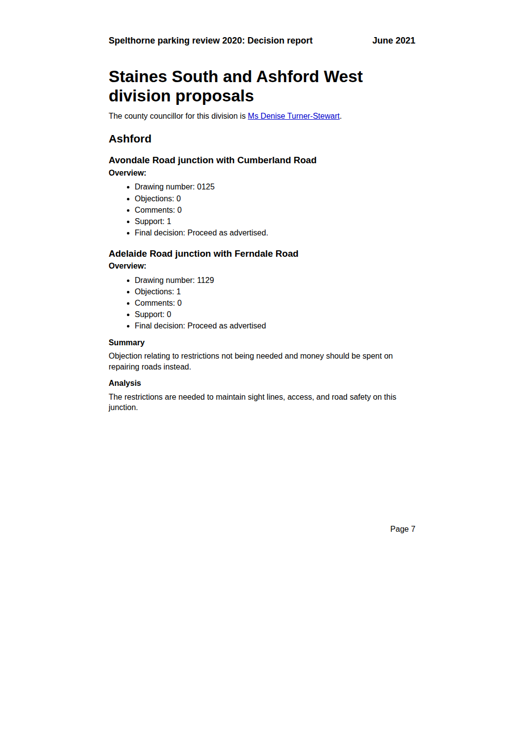Spelthorne parking review 2020: Decision report June 2021
Staines South and Ashford West division proposals
The county councillor for this division is Ms Denise Turner-Stewart.
Ashford
Avondale Road junction with Cumberland Road
Overview:
Drawing number: 0125
Objections: 0
Comments: 0
Support: 1
Final decision: Proceed as advertised.
Adelaide Road junction with Ferndale Road
Overview:
Drawing number: 1129
Objections: 1
Comments: 0
Support: 0
Final decision: Proceed as advertised
Summary
Objection relating to restrictions not being needed and money should be spent on repairing roads instead.
Analysis
The restrictions are needed to maintain sight lines, access, and road safety on this junction.
Page 7